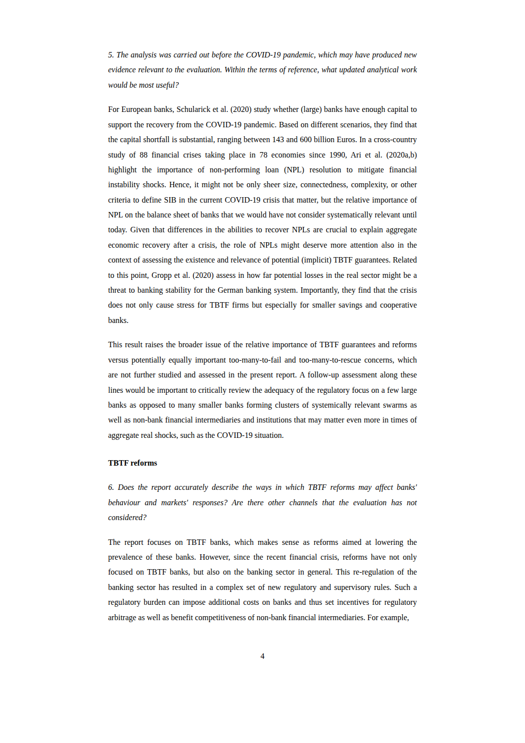5. The analysis was carried out before the COVID-19 pandemic, which may have produced new evidence relevant to the evaluation. Within the terms of reference, what updated analytical work would be most useful?
For European banks, Schularick et al. (2020) study whether (large) banks have enough capital to support the recovery from the COVID-19 pandemic. Based on different scenarios, they find that the capital shortfall is substantial, ranging between 143 and 600 billion Euros. In a cross-country study of 88 financial crises taking place in 78 economies since 1990, Ari et al. (2020a,b) highlight the importance of non-performing loan (NPL) resolution to mitigate financial instability shocks. Hence, it might not be only sheer size, connectedness, complexity, or other criteria to define SIB in the current COVID-19 crisis that matter, but the relative importance of NPL on the balance sheet of banks that we would have not consider systematically relevant until today. Given that differences in the abilities to recover NPLs are crucial to explain aggregate economic recovery after a crisis, the role of NPLs might deserve more attention also in the context of assessing the existence and relevance of potential (implicit) TBTF guarantees. Related to this point, Gropp et al. (2020) assess in how far potential losses in the real sector might be a threat to banking stability for the German banking system. Importantly, they find that the crisis does not only cause stress for TBTF firms but especially for smaller savings and cooperative banks.
This result raises the broader issue of the relative importance of TBTF guarantees and reforms versus potentially equally important too-many-to-fail and too-many-to-rescue concerns, which are not further studied and assessed in the present report. A follow-up assessment along these lines would be important to critically review the adequacy of the regulatory focus on a few large banks as opposed to many smaller banks forming clusters of systemically relevant swarms as well as non-bank financial intermediaries and institutions that may matter even more in times of aggregate real shocks, such as the COVID-19 situation.
TBTF reforms
6. Does the report accurately describe the ways in which TBTF reforms may affect banks' behaviour and markets' responses? Are there other channels that the evaluation has not considered?
The report focuses on TBTF banks, which makes sense as reforms aimed at lowering the prevalence of these banks. However, since the recent financial crisis, reforms have not only focused on TBTF banks, but also on the banking sector in general. This re-regulation of the banking sector has resulted in a complex set of new regulatory and supervisory rules. Such a regulatory burden can impose additional costs on banks and thus set incentives for regulatory arbitrage as well as benefit competitiveness of non-bank financial intermediaries. For example,
4